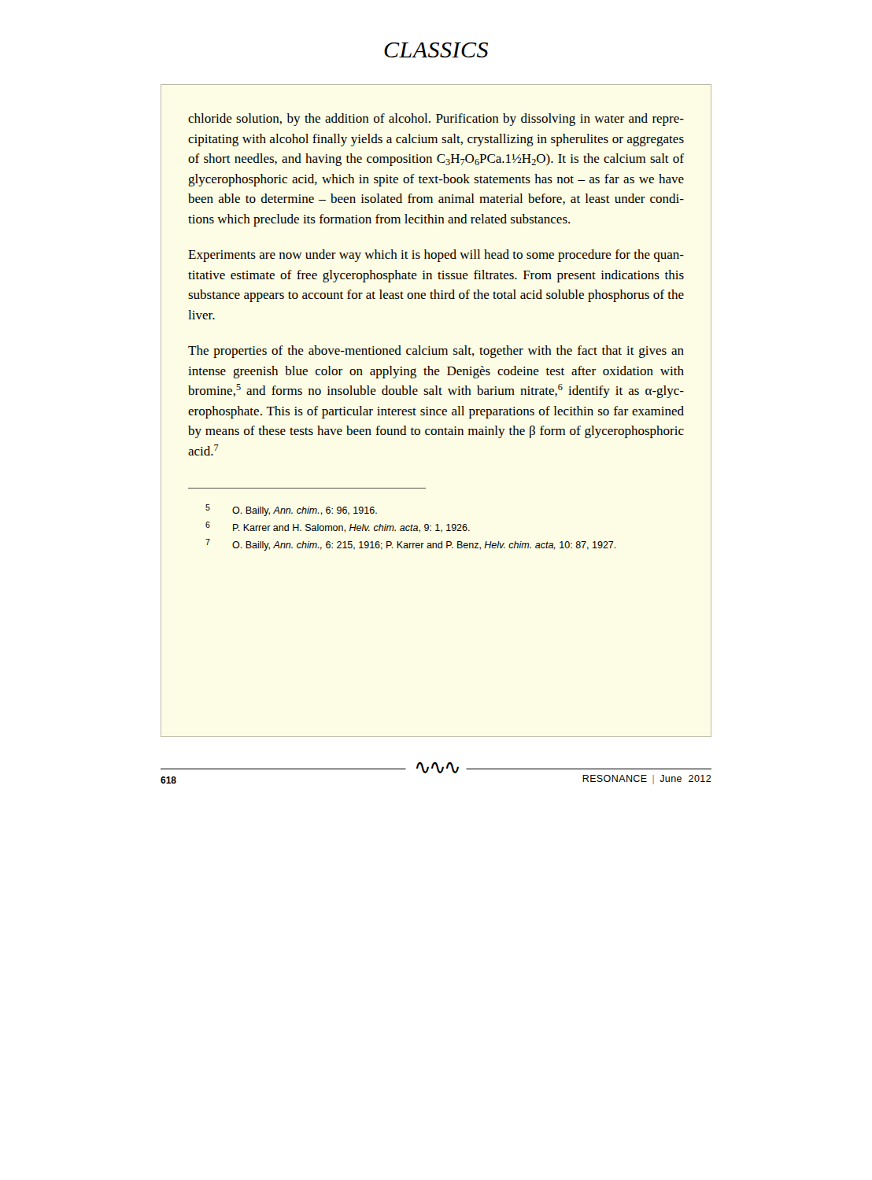CLASSICS
chloride solution, by the addition of alcohol. Purification by dissolving in water and reprecipitating with alcohol finally yields a calcium salt, crystallizing in spherulites or aggregates of short needles, and having the composition C3H7O6PCa.1½H2O). It is the calcium salt of glycerophosphoric acid, which in spite of text-book statements has not – as far as we have been able to determine – been isolated from animal material before, at least under conditions which preclude its formation from lecithin and related substances.
Experiments are now under way which it is hoped will head to some procedure for the quantitative estimate of free glycerophosphate in tissue filtrates. From present indications this substance appears to account for at least one third of the total acid soluble phosphorus of the liver.
The properties of the above-mentioned calcium salt, together with the fact that it gives an intense greenish blue color on applying the Denigès codeine test after oxidation with bromine,5 and forms no insoluble double salt with barium nitrate,6 identify it as α-glycerophosphate. This is of particular interest since all preparations of lecithin so far examined by means of these tests have been found to contain mainly the β form of glycerophosphoric acid.7
5 O. Bailly, Ann. chim., 6: 96, 1916.
6 P. Karrer and H. Salomon, Helv. chim. acta, 9: 1, 1926.
7 O. Bailly, Ann. chim., 6: 215, 1916; P. Karrer and P. Benz, Helv. chim. acta, 10: 87, 1927.
∿∿∿
618
RESONANCE|June 2012